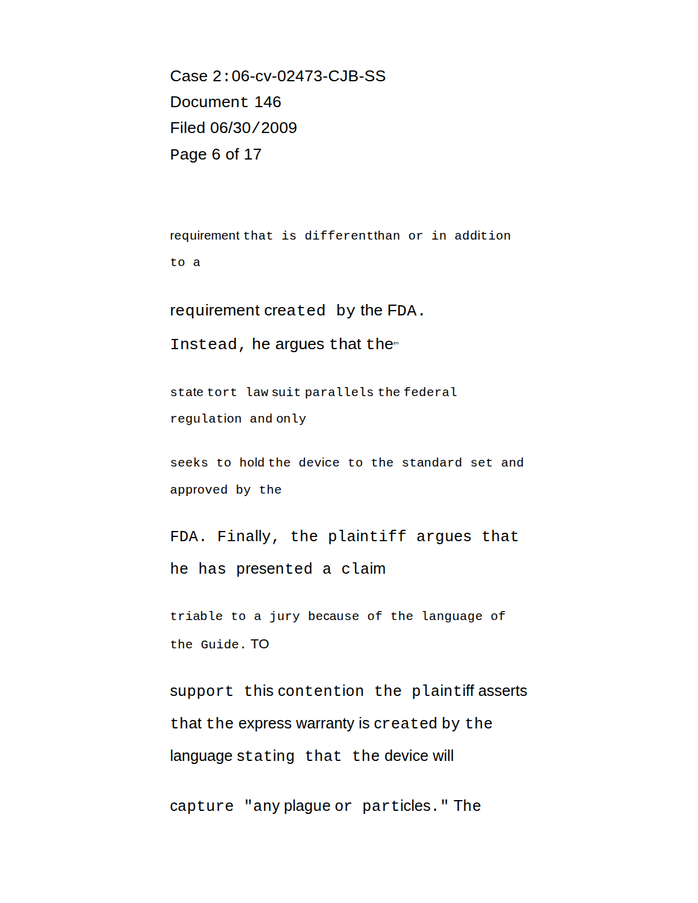Case 2: 06-cv-02473-CJB-SS Document 146 Filed 06/30/2009 Page 6 of 17
requ ireme nt that is different than or in add ition to a
requ ireme nt cre ated by the FDA.
In stead, he argues that the en
sta te tort law suit parallels th e federal regulat ion and only
seeks to ho ld the dev ice to the st andard set and app roved by the
FDA. Fina ll y, the pla intiff argu es that he has p rese nted a cla im
tri able to a jury be ca use of the language of the Guide. TO
support th is content ion the pla int iff asserts th at the express warranty is create d by the language stat ing that the device will
capture "an y plag ue or part icles." The